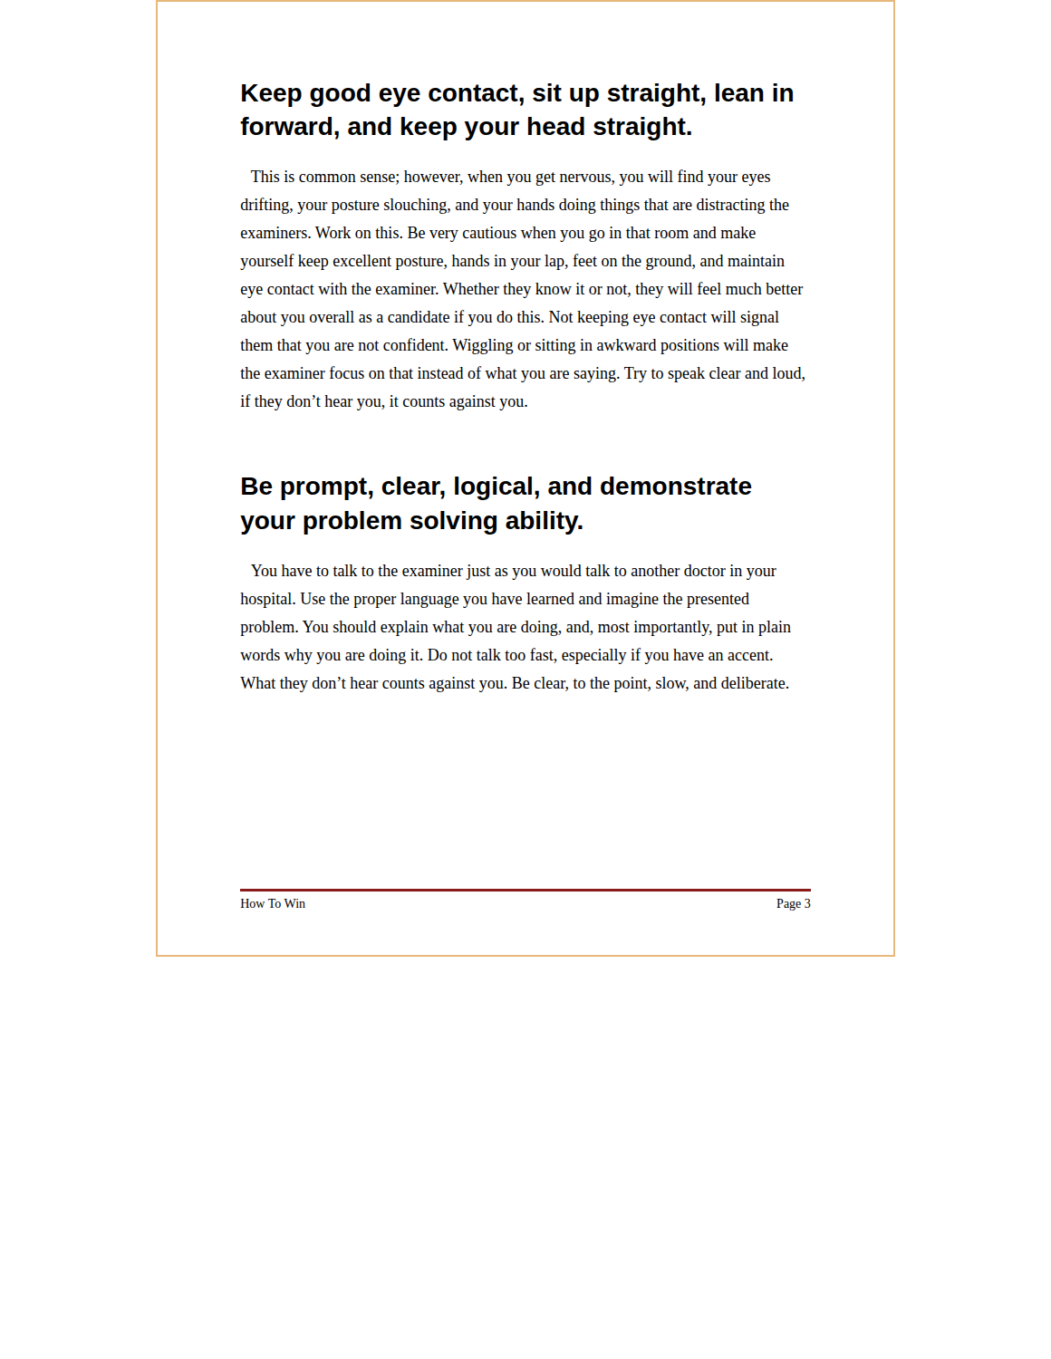Keep good eye contact, sit up straight, lean in forward, and keep your head straight.
This is common sense; however, when you get nervous, you will find your eyes drifting, your posture slouching, and your hands doing things that are distracting the examiners. Work on this. Be very cautious when you go in that room and make yourself keep excellent posture, hands in your lap, feet on the ground, and maintain eye contact with the examiner. Whether they know it or not, they will feel much better about you overall as a candidate if you do this. Not keeping eye contact will signal them that you are not confident. Wiggling or sitting in awkward positions will make the examiner focus on that instead of what you are saying. Try to speak clear and loud, if they don’t hear you, it counts against you.
Be prompt, clear, logical, and demonstrate your problem solving ability.
You have to talk to the examiner just as you would talk to another doctor in your hospital. Use the proper language you have learned and imagine the presented problem. You should explain what you are doing, and, most importantly, put in plain words why you are doing it. Do not talk too fast, especially if you have an accent. What they don’t hear counts against you. Be clear, to the point, slow, and deliberate.
How To Win Page 3